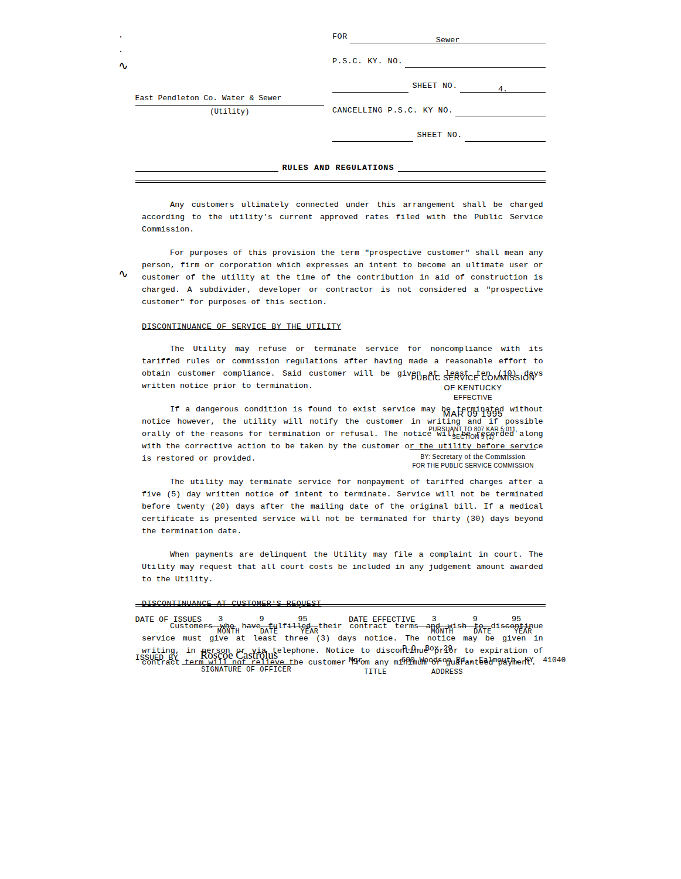.
.
∿
∿
East Pendleton Co. Water & Sewer
(Utility)
FOR Sewer
P.S.C. KY. NO.
SHEET NO. 4.
CANCELLING P.S.C. KY NO.
SHEET NO.
RULES AND REGULATIONS
Any customers ultimately connected under this arrangement shall be charged according to the utility's current approved rates filed with the Public Service Commission.
For purposes of this provision the term "prospective customer" shall mean any person, firm or corporation which expresses an intent to become an ultimate user or customer of the utility at the time of the contribution in aid of construction is charged. A subdivider, developer or contractor is not considered a "prospective customer" for purposes of this section.
DISCONTINUANCE OF SERVICE BY THE UTILITY
The Utility may refuse or terminate service for noncompliance with its tariffed rules or commission regulations after having made a reasonable effort to obtain customer compliance. Said customer will be given at least ten (10) days written notice prior to termination.
If a dangerous condition is found to exist service may be terminated without notice however, the utility will notify the customer in writing and if possible orally of the reasons for termination or refusal. The notice will be recorded along with the corrective action to be taken by the customer or the utility before service is restored or provided.
The utility may terminate service for nonpayment of tariffed charges after a five (5) day written notice of intent to terminate. Service will not be terminated before twenty (20) days after the mailing date of the original bill. If a medical certificate is presented service will not be terminated for thirty (30) days beyond the termination date.
When payments are delinquent the Utility may file a complaint in court. The Utility may request that all court costs be included in any judgement amount awarded to the Utility.
DISCONTINUANCE AT CUSTOMER'S REQUEST
Customers who have fulfilled their contract terms and wish to discontinue service must give at least three (3) days notice. The notice may be given in writing, in person or via telephone. Notice to discontinue prior to expiration of contract term will not relieve the customer from any minimum or guaranteed payment.
PUBLIC SERVICE COMMISSION
OF KENTUCKY
EFFECTIVE
MAR 09 1995
PURSUANT TO 807 KAR 5:011,
SECTION 9 (1)
BY: Secretary of the Commission
FOR THE PUBLIC SERVICE COMMISSION
DATE OF ISSUES 3 9 95
MONTH DATE YEAR
ISSUED BY Roscoe Castrolus
SIGNATURE OF OFFICER
DATE EFFECTIVE 3 9 95
MONTH DATE YEAR
P.O. Box 29
Mgr. 600 Woodson Rd., Falmouth, KY 41040
TITLE ADDRESS